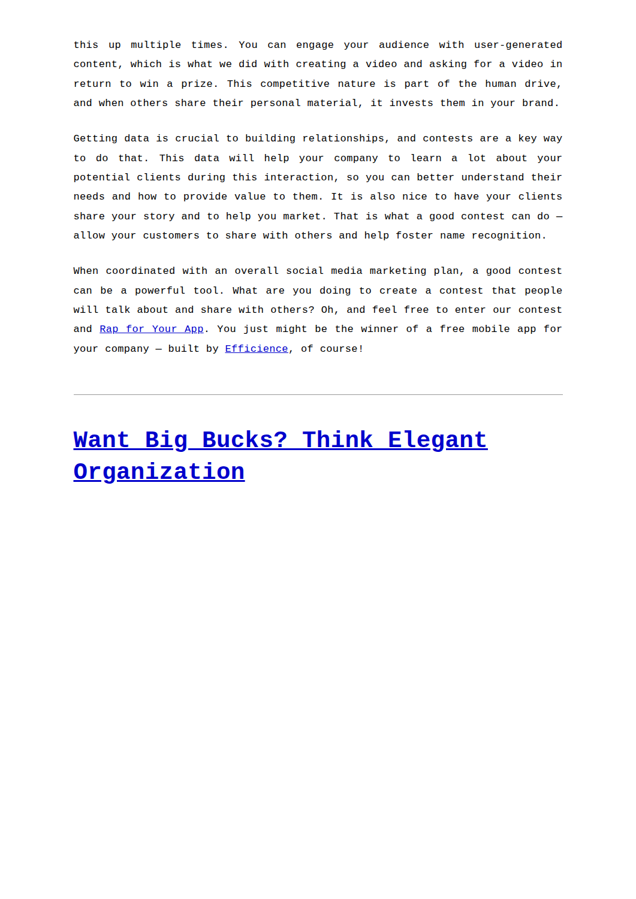this up multiple times. You can engage your audience with user-generated content, which is what we did with creating a video and asking for a video in return to win a prize. This competitive nature is part of the human drive, and when others share their personal material, it invests them in your brand.
Getting data is crucial to building relationships, and contests are a key way to do that. This data will help your company to learn a lot about your potential clients during this interaction, so you can better understand their needs and how to provide value to them. It is also nice to have your clients share your story and to help you market. That is what a good contest can do — allow your customers to share with others and help foster name recognition.
When coordinated with an overall social media marketing plan, a good contest can be a powerful tool. What are you doing to create a contest that people will talk about and share with others? Oh, and feel free to enter our contest and Rap for Your App. You just might be the winner of a free mobile app for your company — built by Efficience, of course!
Want Big Bucks? Think Elegant Organization